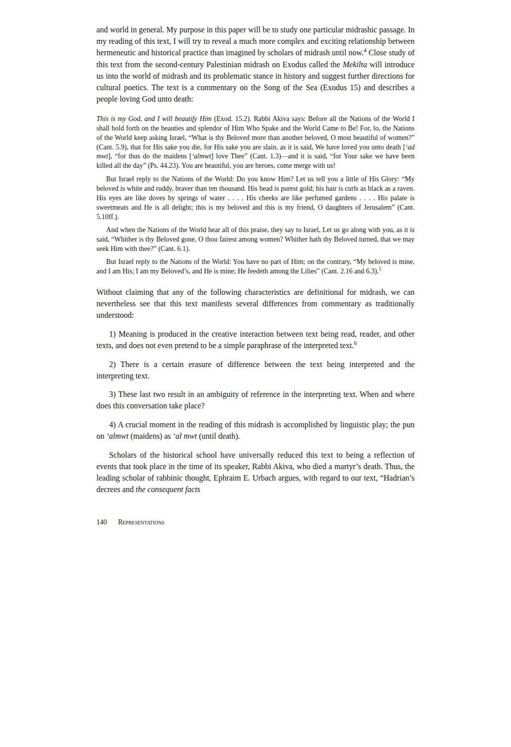and world in general. My purpose in this paper will be to study one particular midrashic passage. In my reading of this text, I will try to reveal a much more complex and exciting relationship between hermeneutic and historical practice than imagined by scholars of midrash until now.4 Close study of this text from the second-century Palestinian midrash on Exodus called the Mekilta will introduce us into the world of midrash and its problematic stance in history and suggest further directions for cultural poetics. The text is a commentary on the Song of the Sea (Exodus 15) and describes a people loving God unto death:
This is my God, and I will beautify Him (Exod. 15.2). Rabbi Akiva says: Before all the Nations of the World I shall hold forth on the beauties and splendor of Him Who Spake and the World Came to Be! For, lo, the Nations of the World keep asking Israel, “What is thy Beloved more than another beloved, O most beautiful of women?” (Cant. 5.9), that for His sake you die, for His sake you are slain, as it is said, We have loved you unto death [‘ad mwt], “for thus do the maidens [‘almwt] love Thee” (Cant. 1.3)—and it is said, “for Your sake we have been killed all the day” (Ps. 44.23). You are beautiful, you are heroes, come merge with us!
But Israel reply to the Nations of the World: Do you know Him? Let us tell you a little of His Glory: “My beloved is white and ruddy, braver than ten thousand. His head is purest gold; his hair is curls as black as a raven. His eyes are like doves by springs of water . . . . His cheeks are like perfumed gardens . . . . His palate is sweetmeats and He is all delight; this is my beloved and this is my friend, O daughters of Jerusalem” (Cant. 5.10ff.).
And when the Nations of the World hear all of this praise, they say to Israel, Let us go along with you, as it is said, “Whither is thy Beloved gone, O thou fairest among women? Whither hath thy Beloved turned, that we may seek Him with thee?” (Cant. 6.1).
But Israel reply to the Nations of the World: You have no part of Him; on the contrary, “My beloved is mine, and I am His; I am my Beloved’s, and He is mine; He feedeth among the Lilies” (Cant. 2.16 and 6.3).5
Without claiming that any of the following characteristics are definitional for midrash, we can nevertheless see that this text manifests several differences from commentary as traditionally understood:
1) Meaning is produced in the creative interaction between text being read, reader, and other texts, and does not even pretend to be a simple paraphrase of the interpreted text.6
2) There is a certain erasure of difference between the text being interpreted and the interpreting text.
3) These last two result in an ambiguity of reference in the interpreting text. When and where does this conversation take place?
4) A crucial moment in the reading of this midrash is accomplished by linguistic play; the pun on ‘almwt (maidens) as ‘al mwt (until death).
Scholars of the historical school have universally reduced this text to being a reflection of events that took place in the time of its speaker, Rabbi Akiva, who died a martyr’s death. Thus, the leading scholar of rabbinic thought, Ephraim E. Urbach argues, with regard to our text, “Hadrian’s decrees and the consequent facts
140 Representations